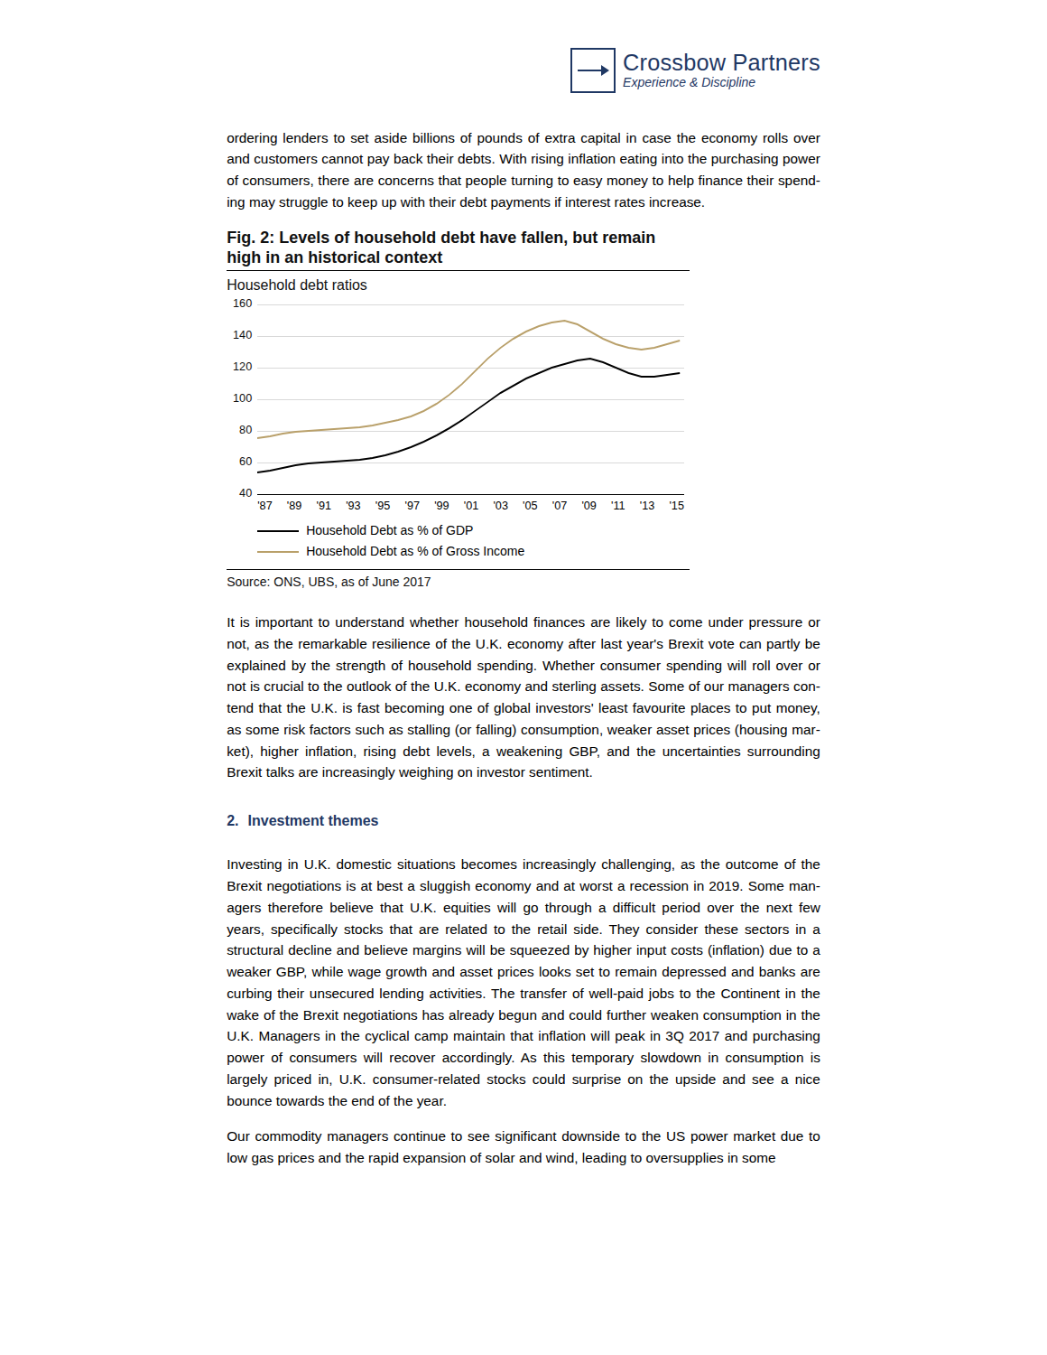Crossbow Partners
Experience & Discipline
ordering lenders to set aside billions of pounds of extra capital in case the economy rolls over and customers cannot pay back their debts. With rising inflation eating into the purchasing power of consumers, there are concerns that people turning to easy money to help finance their spending may struggle to keep up with their debt payments if interest rates increase.
Fig. 2: Levels of household debt have fallen, but remain high in an historical context
Household debt ratios
160
140
120
100
80
60
40
'87'89'91'93'95'97'99'01'03'05'07'09'11'13'15
Household Debt as % of GDP
Household Debt as % of Gross Income
Source: ONS, UBS, as of June 2017
It is important to understand whether household finances are likely to come under pressure or not, as the remarkable resilience of the U.K. economy after last year's Brexit vote can partly be explained by the strength of household spending. Whether consumer spending will roll over or not is crucial to the outlook of the U.K. economy and sterling assets. Some of our managers contend that the U.K. is fast becoming one of global investors' least favourite places to put money, as some risk factors such as stalling (or falling) consumption, weaker asset prices (housing market), higher inflation, rising debt levels, a weakening GBP, and the uncertainties surrounding Brexit talks are increasingly weighing on investor sentiment.
2. Investment themes
Investing in U.K. domestic situations becomes increasingly challenging, as the outcome of the Brexit negotiations is at best a sluggish economy and at worst a recession in 2019. Some managers therefore believe that U.K. equities will go through a difficult period over the next few years, specifically stocks that are related to the retail side. They consider these sectors in a structural decline and believe margins will be squeezed by higher input costs (inflation) due to a weaker GBP, while wage growth and asset prices looks set to remain depressed and banks are curbing their unsecured lending activities. The transfer of well-paid jobs to the Continent in the wake of the Brexit negotiations has already begun and could further weaken consumption in the U.K. Managers in the cyclical camp maintain that inflation will peak in 3Q 2017 and purchasing power of consumers will recover accordingly. As this temporary slowdown in consumption is largely priced in, U.K. consumer-related stocks could surprise on the upside and see a nice bounce towards the end of the year.
Our commodity managers continue to see significant downside to the US power market due to low gas prices and the rapid expansion of solar and wind, leading to oversupplies in some